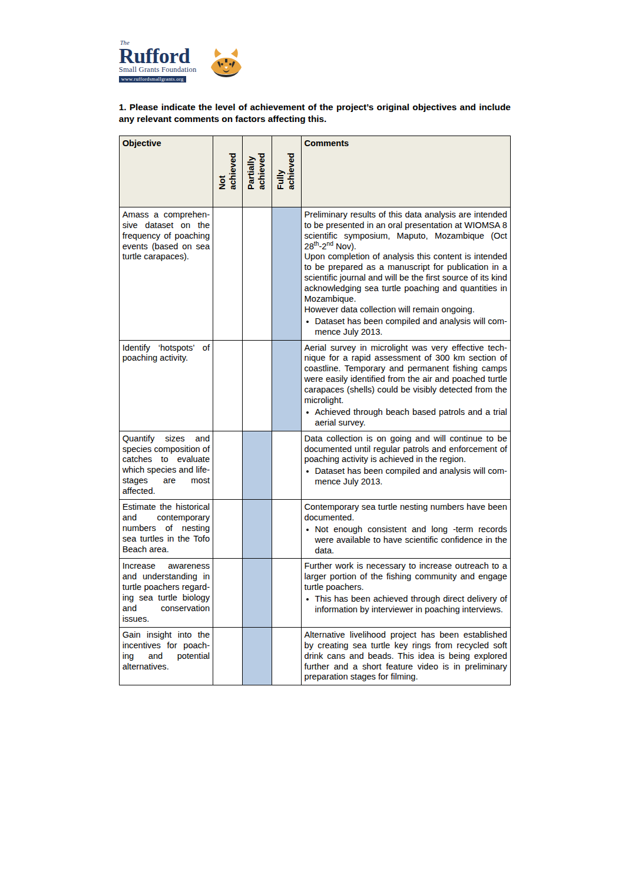The
Rufford
Small Grants Foundation
www.ruffordsmallgrants.org
1. Please indicate the level of achievement of the project’s original objectives and include any relevant comments on factors affecting this.
| Objective | Not achieved | Partially achieved | Fully achieved | Comments |
| --- | --- | --- | --- | --- |
| Amass a comprehensive dataset on the frequency of poaching events (based on sea turtle carapaces). | | | | Preliminary results of this data analysis are intended to be presented in an oral presentation at WIOMSA 8 scientific symposium, Maputo, Mozambique (Oct 28 th -2 nd Nov). Upon completion of analysis this content is intended to be prepared as a manuscript for publication in a scientific journal and will be the first source of its kind acknowledging sea turtle poaching and quantities in Mozambique. However data collection will remain ongoing. Dataset has been compiled and analysis will commence July 2013. |
| Identify ‘hotspots’ of poaching activity. | | | | Aerial survey in microlight was very effective technique for a rapid assessment of 300 km section of coastline. Temporary and permanent fishing camps were easily identified from the air and poached turtle carapaces (shells) could be visibly detected from the microlight. Achieved through beach based patrols and a trial aerial survey. |
| Quantify sizes and species composition of catches to evaluate which species and life-stages are most affected. | | | | Data collection is on going and will continue to be documented until regular patrols and enforcement of poaching activity is achieved in the region. Dataset has been compiled and analysis will commence July 2013. |
| Estimate the historical and contemporary numbers of nesting sea turtles in the Tofo Beach area. | | | | Contemporary sea turtle nesting numbers have been documented. Not enough consistent and long -term records were available to have scientific confidence in the data. |
| Increase awareness and understanding in turtle poachers regarding sea turtle biology and conservation issues. | | | | Further work is necessary to increase outreach to a larger portion of the fishing community and engage turtle poachers. This has been achieved through direct delivery of information by interviewer in poaching interviews. |
| Gain insight into the incentives for poaching and potential alternatives. | | | | Alternative livelihood project has been established by creating sea turtle key rings from recycled soft drink cans and beads. This idea is being explored further and a short feature video is in preliminary preparation stages for filming. |